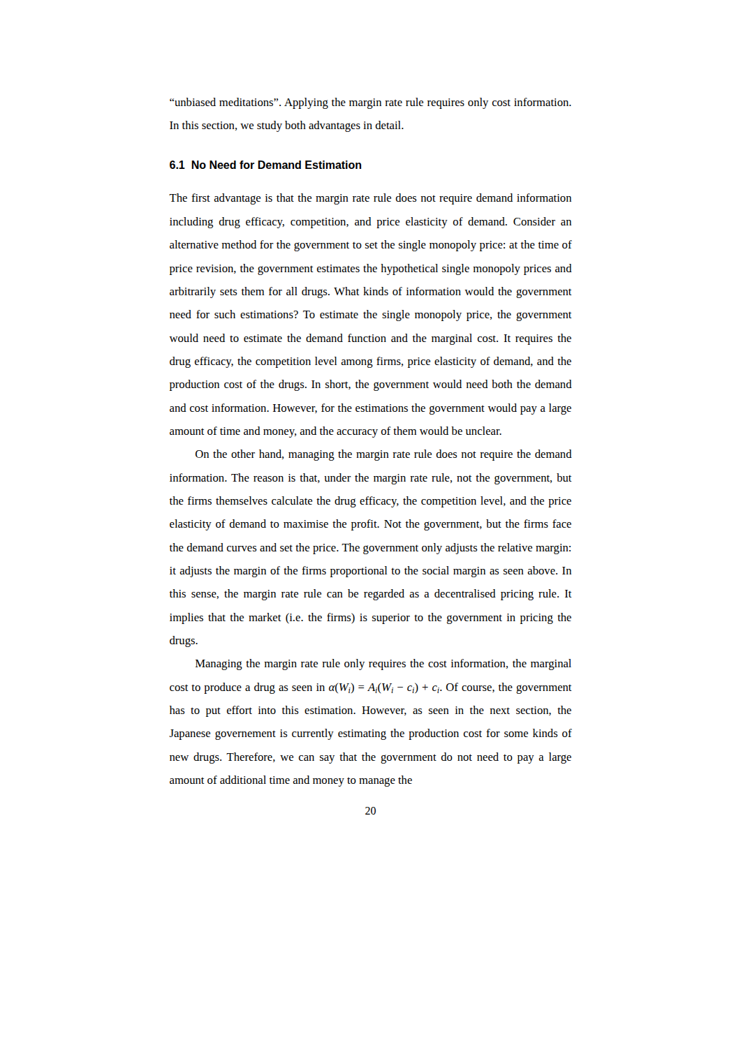“unbiased meditations”. Applying the margin rate rule requires only cost information. In this section, we study both advantages in detail.
6.1 No Need for Demand Estimation
The first advantage is that the margin rate rule does not require demand information including drug efficacy, competition, and price elasticity of demand. Consider an alternative method for the government to set the single monopoly price: at the time of price revision, the government estimates the hypothetical single monopoly prices and arbitrarily sets them for all drugs. What kinds of information would the government need for such estimations? To estimate the single monopoly price, the government would need to estimate the demand function and the marginal cost. It requires the drug efficacy, the competition level among firms, price elasticity of demand, and the production cost of the drugs. In short, the government would need both the demand and cost information. However, for the estimations the government would pay a large amount of time and money, and the accuracy of them would be unclear.
On the other hand, managing the margin rate rule does not require the demand information. The reason is that, under the margin rate rule, not the government, but the firms themselves calculate the drug efficacy, the competition level, and the price elasticity of demand to maximise the profit. Not the government, but the firms face the demand curves and set the price. The government only adjusts the relative margin: it adjusts the margin of the firms proportional to the social margin as seen above. In this sense, the margin rate rule can be regarded as a decentralised pricing rule. It implies that the market (i.e. the firms) is superior to the government in pricing the drugs.
Managing the margin rate rule only requires the cost information, the marginal cost to produce a drug as seen in α(Wi) = Ai(Wi − ci) + ci. Of course, the government has to put effort into this estimation. However, as seen in the next section, the Japanese governement is currently estimating the production cost for some kinds of new drugs. Therefore, we can say that the government do not need to pay a large amount of additional time and money to manage the
20